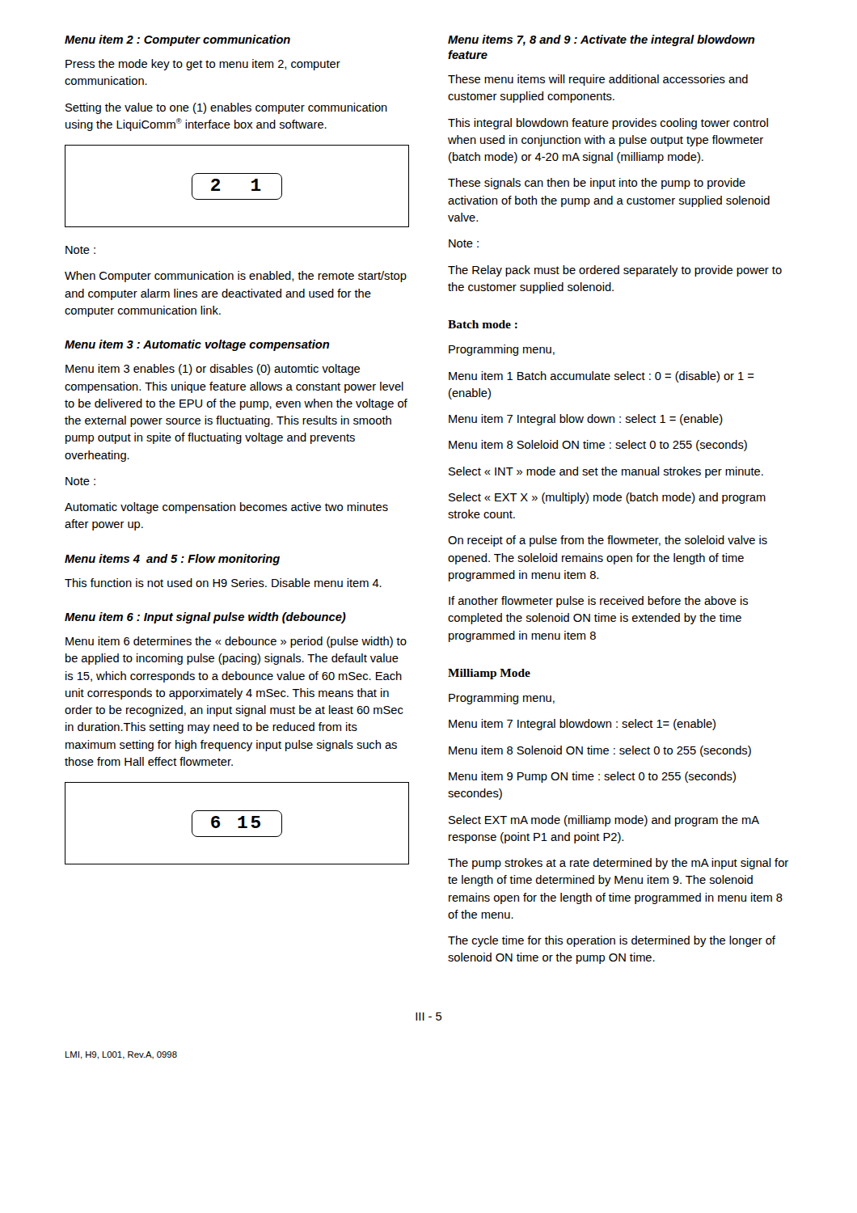Menu item 2 : Computer communication
Press the mode key to get to menu item 2, computer communication.
Setting the value to one (1) enables computer communication using the LiquiComm® interface box and software.
2 1
Note :
When Computer communication is enabled, the remote start/stop and computer alarm lines are deactivated and used for the computer communication link.
Menu item 3 : Automatic voltage compensation
Menu item 3 enables (1) or disables (0) automtic voltage compensation. This unique feature allows a constant power level to be delivered to the EPU of the pump, even when the voltage of the external power source is fluctuating. This results in smooth pump output in spite of fluctuating voltage and prevents overheating.
Note :
Automatic voltage compensation becomes active two minutes after power up.
Menu items 4 and 5 : Flow monitoring
This function is not used on H9 Series. Disable menu item 4.
Menu item 6 : Input signal pulse width (debounce)
Menu item 6 determines the « debounce » period (pulse width) to be applied to incoming pulse (pacing) signals. The default value is 15, which corresponds to a debounce value of 60 mSec. Each unit corresponds to apporximately 4 mSec. This means that in order to be recognized, an input signal must be at least 60 mSec in duration.This setting may need to be reduced from its maximum setting for high frequency input pulse signals such as those from Hall effect flowmeter.
6 15
Menu items 7, 8 and 9 : Activate the integral blowdown feature
These menu items will require additional accessories and customer supplied components.
This integral blowdown feature provides cooling tower control when used in conjunction with a pulse output type flowmeter (batch mode) or 4-20 mA signal (milliamp mode).
These signals can then be input into the pump to provide activation of both the pump and a customer supplied solenoid valve.
Note :
The Relay pack must be ordered separately to provide power to the customer supplied solenoid.
Batch mode :
Programming menu,
Menu item 1 Batch accumulate select : 0 = (disable) or 1 = (enable)
Menu item 7 Integral blow down : select 1 = (enable)
Menu item 8 Soleloid ON time : select 0 to 255 (seconds)
Select « INT » mode and set the manual strokes per minute.
Select « EXT X » (multiply) mode (batch mode) and program stroke count.
On receipt of a pulse from the flowmeter, the soleloid valve is opened. The soleloid remains open for the length of time programmed in menu item 8.
If another flowmeter pulse is received before the above is completed the solenoid ON time is extended by the time programmed in menu item 8
Milliamp Mode
Programming menu,
Menu item 7 Integral blowdown : select 1= (enable)
Menu item 8 Solenoid ON time : select 0 to 255 (seconds)
Menu item 9 Pump ON time : select 0 to 255 (seconds) secondes)
Select EXT mA mode (milliamp mode) and program the mA response (point P1 and point P2).
The pump strokes at a rate determined by the mA input signal for te length of time determined by Menu item 9. The solenoid remains open for the length of time programmed in menu item 8 of the menu.
The cycle time for this operation is determined by the longer of solenoid ON time or the pump ON time.
III - 5
LMI, H9, L001, Rev.A, 0998